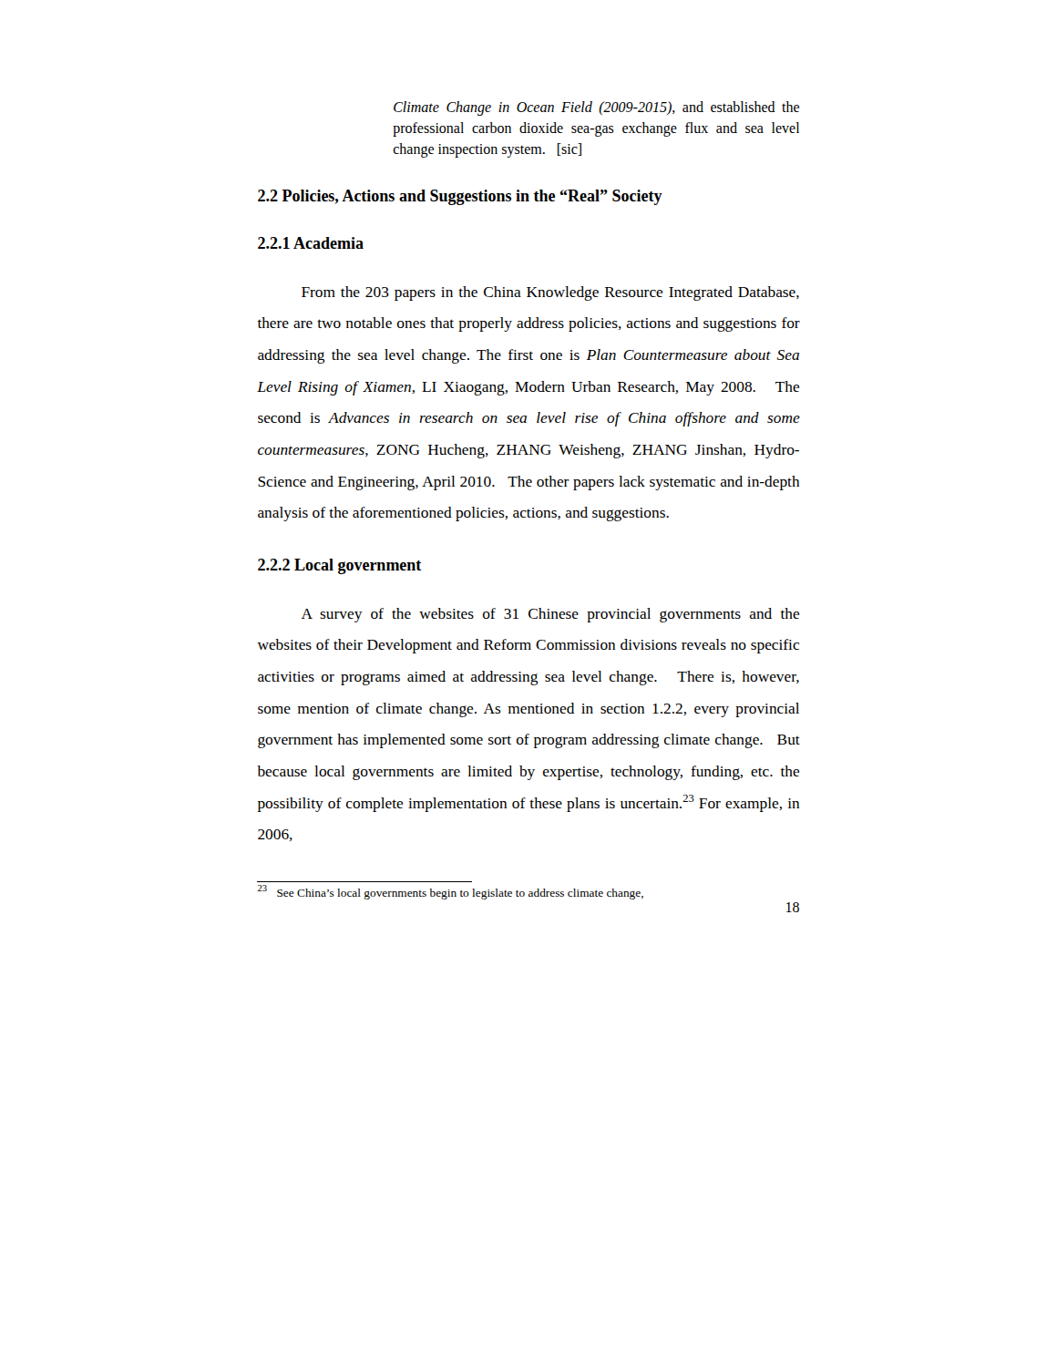Climate Change in Ocean Field (2009-2015), and established the professional carbon dioxide sea-gas exchange flux and sea level change inspection system. [sic]
2.2 Policies, Actions and Suggestions in the “Real” Society
2.2.1 Academia
From the 203 papers in the China Knowledge Resource Integrated Database, there are two notable ones that properly address policies, actions and suggestions for addressing the sea level change. The first one is Plan Countermeasure about Sea Level Rising of Xiamen, LI Xiaogang, Modern Urban Research, May 2008. The second is Advances in research on sea level rise of China offshore and some countermeasures, ZONG Hucheng, ZHANG Weisheng, ZHANG Jinshan, Hydro-Science and Engineering, April 2010. The other papers lack systematic and in-depth analysis of the aforementioned policies, actions, and suggestions.
2.2.2 Local government
A survey of the websites of 31 Chinese provincial governments and the websites of their Development and Reform Commission divisions reveals no specific activities or programs aimed at addressing sea level change. There is, however, some mention of climate change. As mentioned in section 1.2.2, every provincial government has implemented some sort of program addressing climate change. But because local governments are limited by expertise, technology, funding, etc. the possibility of complete implementation of these plans is uncertain.23 For example, in 2006,
23 See China’s local governments begin to legislate to address climate change,
18